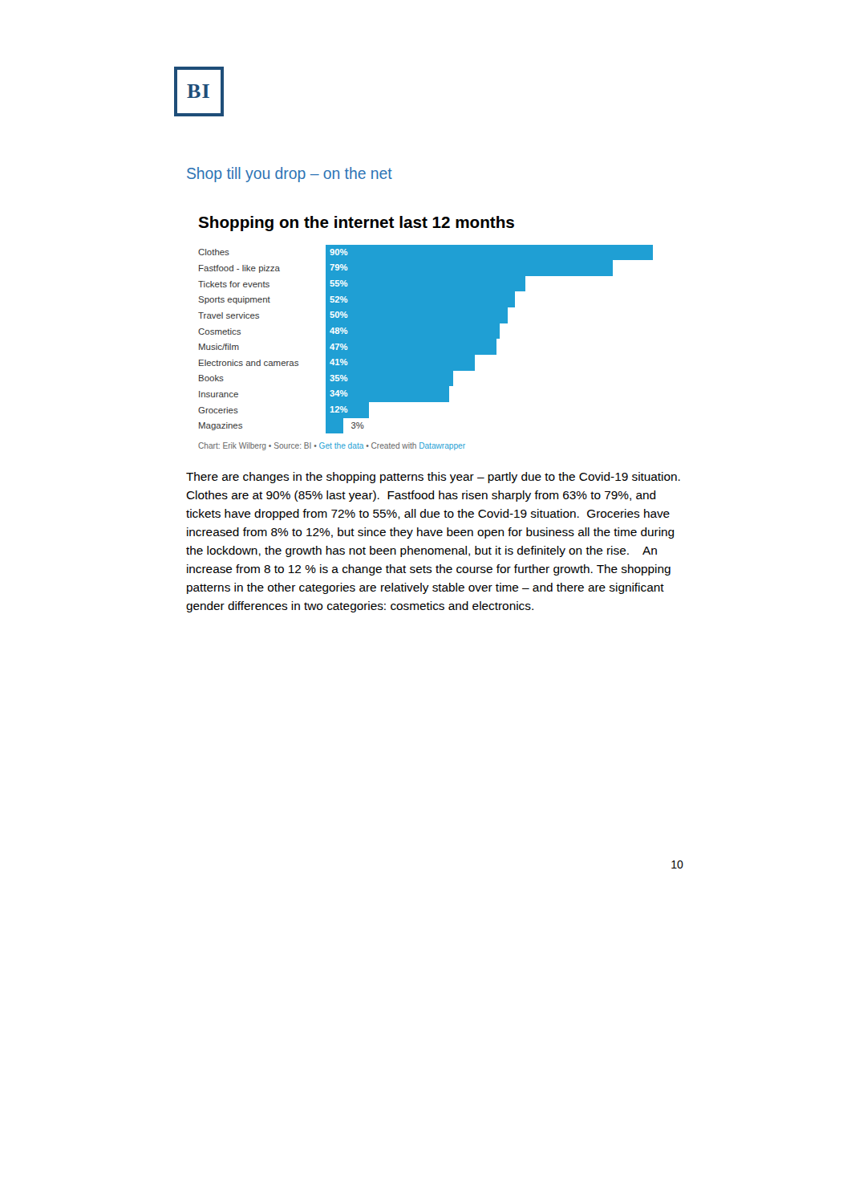BI
Shop till you drop – on the net
Shopping on the internet last 12 months
| Clothes | 90% |
| Fastfood - like pizza | 79% |
| Tickets for events | 55% |
| Sports equipment | 52% |
| Travel services | 50% |
| Cosmetics | 48% |
| Music/film | 47% |
| Electronics and cameras | 41% |
| Books | 35% |
| Insurance | 34% |
| Groceries | 12% |
| Magazines | 3% |
Chart: Erik Wilberg • Source: BI • Get the data • Created with Datawrapper
There are changes in the shopping patterns this year – partly due to the Covid-19 situation. Clothes are at 90% (85% last year). Fastfood has risen sharply from 63% to 79%, and tickets have dropped from 72% to 55%, all due to the Covid-19 situation. Groceries have increased from 8% to 12%, but since they have been open for business all the time during the lockdown, the growth has not been phenomenal, but it is definitely on the rise. An increase from 8 to 12 % is a change that sets the course for further growth. The shopping patterns in the other categories are relatively stable over time – and there are significant gender differences in two categories: cosmetics and electronics.
10